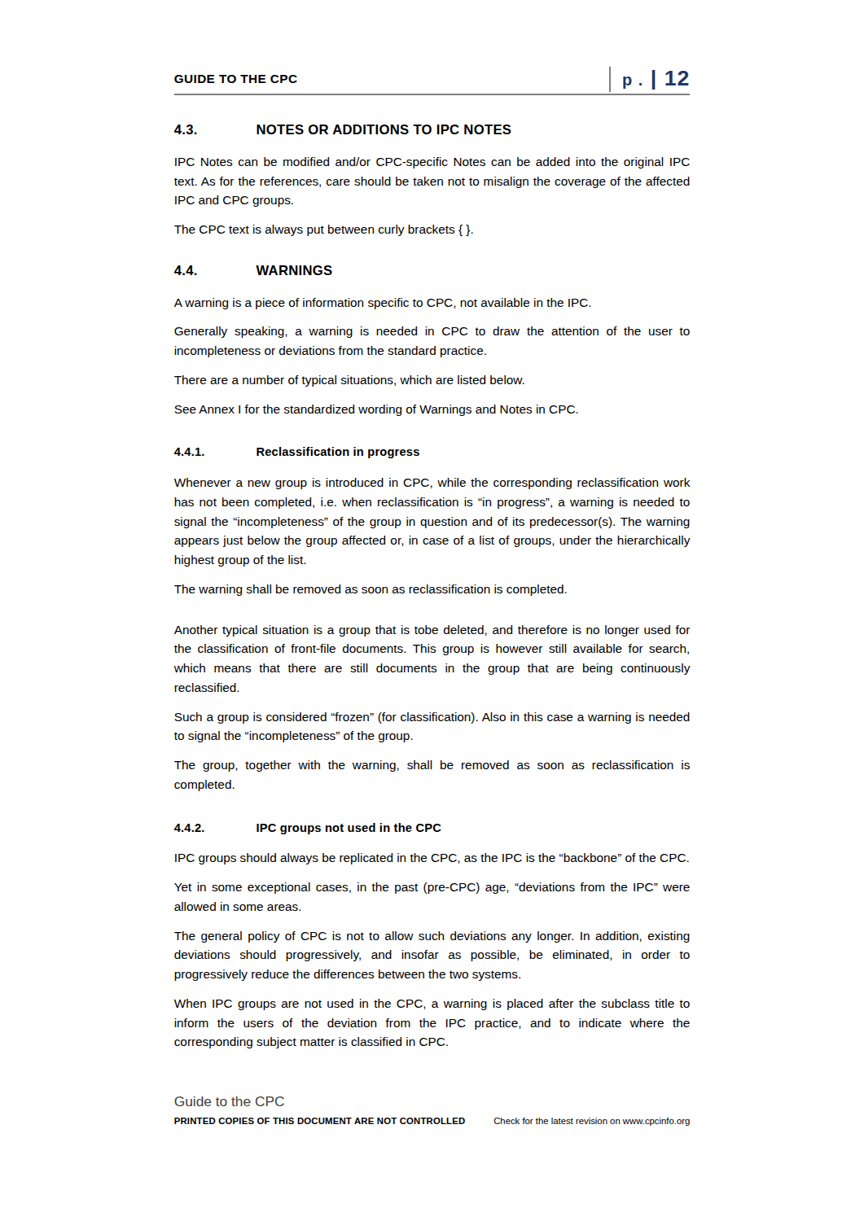GUIDE TO THE CPC
p . | 12
4.3. NOTES OR ADDITIONS TO IPC NOTES
IPC Notes can be modified and/or CPC-specific Notes can be added into the original IPC text. As for the references, care should be taken not to misalign the coverage of the affected IPC and CPC groups.
The CPC text is always put between curly brackets { }.
4.4. WARNINGS
A warning is a piece of information specific to CPC, not available in the IPC.
Generally speaking, a warning is needed in CPC to draw the attention of the user to incompleteness or deviations from the standard practice.
There are a number of typical situations, which are listed below.
See Annex I for the standardized wording of Warnings and Notes in CPC.
4.4.1. Reclassification in progress
Whenever a new group is introduced in CPC, while the corresponding reclassification work has not been completed, i.e. when reclassification is “in progress”, a warning is needed to signal the “incompleteness” of the group in question and of its predecessor(s). The warning appears just below the group affected or, in case of a list of groups, under the hierarchically highest group of the list.
The warning shall be removed as soon as reclassification is completed.
Another typical situation is a group that is tobe deleted, and therefore is no longer used for the classification of front-file documents. This group is however still available for search, which means that there are still documents in the group that are being continuously reclassified.
Such a group is considered “frozen” (for classification). Also in this case a warning is needed to signal the “incompleteness” of the group.
The group, together with the warning, shall be removed as soon as reclassification is completed.
4.4.2. IPC groups not used in the CPC
IPC groups should always be replicated in the CPC, as the IPC is the “backbone” of the CPC.
Yet in some exceptional cases, in the past (pre-CPC) age, “deviations from the IPC” were allowed in some areas.
The general policy of CPC is not to allow such deviations any longer. In addition, existing deviations should progressively, and insofar as possible, be eliminated, in order to progressively reduce the differences between the two systems.
When IPC groups are not used in the CPC, a warning is placed after the subclass title to inform the users of the deviation from the IPC practice, and to indicate where the corresponding subject matter is classified in CPC.
Guide to the CPC
PRINTED COPIES OF THIS DOCUMENT ARE NOT CONTROLLED
Check for the latest revision on www.cpcinfo.org